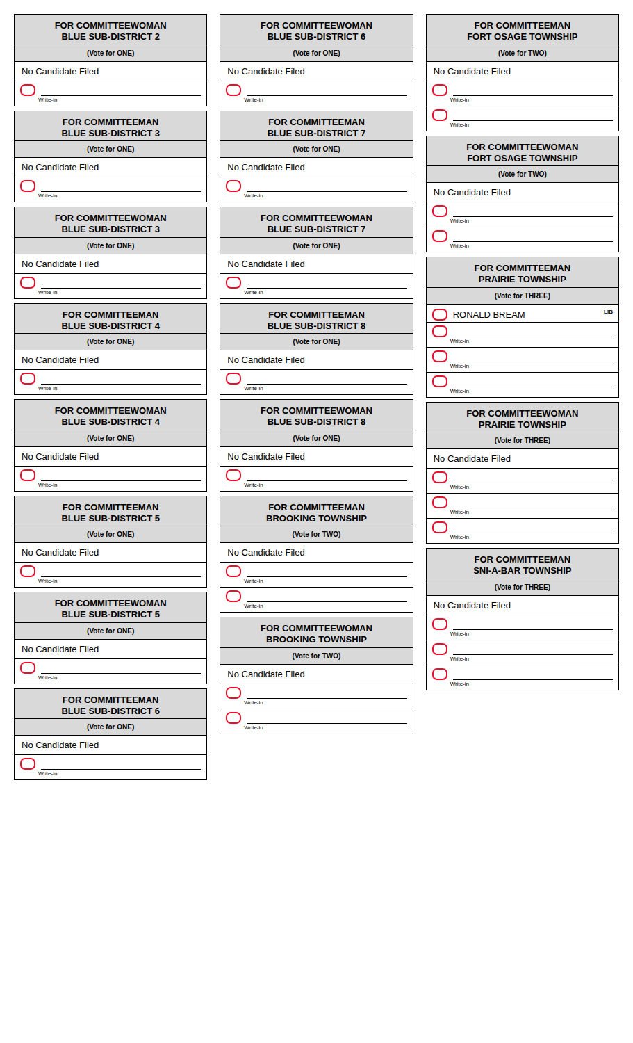FOR COMMITTEEWOMAN
BLUE SUB-DISTRICT 2
(Vote for ONE)
No Candidate Filed
Write-in
FOR COMMITTEEMAN
BLUE SUB-DISTRICT 3
(Vote for ONE)
No Candidate Filed
Write-in
FOR COMMITTEEWOMAN
BLUE SUB-DISTRICT 3
(Vote for ONE)
No Candidate Filed
Write-in
FOR COMMITTEEMAN
BLUE SUB-DISTRICT 4
(Vote for ONE)
No Candidate Filed
Write-in
FOR COMMITTEEWOMAN
BLUE SUB-DISTRICT 4
(Vote for ONE)
No Candidate Filed
Write-in
FOR COMMITTEEMAN
BLUE SUB-DISTRICT 5
(Vote for ONE)
No Candidate Filed
Write-in
FOR COMMITTEEWOMAN
BLUE SUB-DISTRICT 5
(Vote for ONE)
No Candidate Filed
Write-in
FOR COMMITTEEMAN
BLUE SUB-DISTRICT 6
(Vote for ONE)
No Candidate Filed
Write-in
FOR COMMITTEEWOMAN
BLUE SUB-DISTRICT 6
(Vote for ONE)
No Candidate Filed
Write-in
FOR COMMITTEEMAN
BLUE SUB-DISTRICT 7
(Vote for ONE)
No Candidate Filed
Write-in
FOR COMMITTEEWOMAN
BLUE SUB-DISTRICT 7
(Vote for ONE)
No Candidate Filed
Write-in
FOR COMMITTEEMAN
BLUE SUB-DISTRICT 8
(Vote for ONE)
No Candidate Filed
Write-in
FOR COMMITTEEWOMAN
BLUE SUB-DISTRICT 8
(Vote for ONE)
No Candidate Filed
Write-in
FOR COMMITTEEMAN
BROOKING TOWNSHIP
(Vote for TWO)
No Candidate Filed
Write-in
Write-in
FOR COMMITTEEWOMAN
BROOKING TOWNSHIP
(Vote for TWO)
No Candidate Filed
Write-in
Write-in
FOR COMMITTEEMAN
FORT OSAGE TOWNSHIP
(Vote for TWO)
No Candidate Filed
Write-in
Write-in
FOR COMMITTEEWOMAN
FORT OSAGE TOWNSHIP
(Vote for TWO)
No Candidate Filed
Write-in
Write-in
FOR COMMITTEEMAN
PRAIRIE TOWNSHIP
(Vote for THREE)
RONALD BREAM LIB
Write-in
Write-in
Write-in
FOR COMMITTEEWOMAN
PRAIRIE TOWNSHIP
(Vote for THREE)
No Candidate Filed
Write-in
Write-in
Write-in
FOR COMMITTEEMAN
SNI-A-BAR TOWNSHIP
(Vote for THREE)
No Candidate Filed
Write-in
Write-in
Write-in